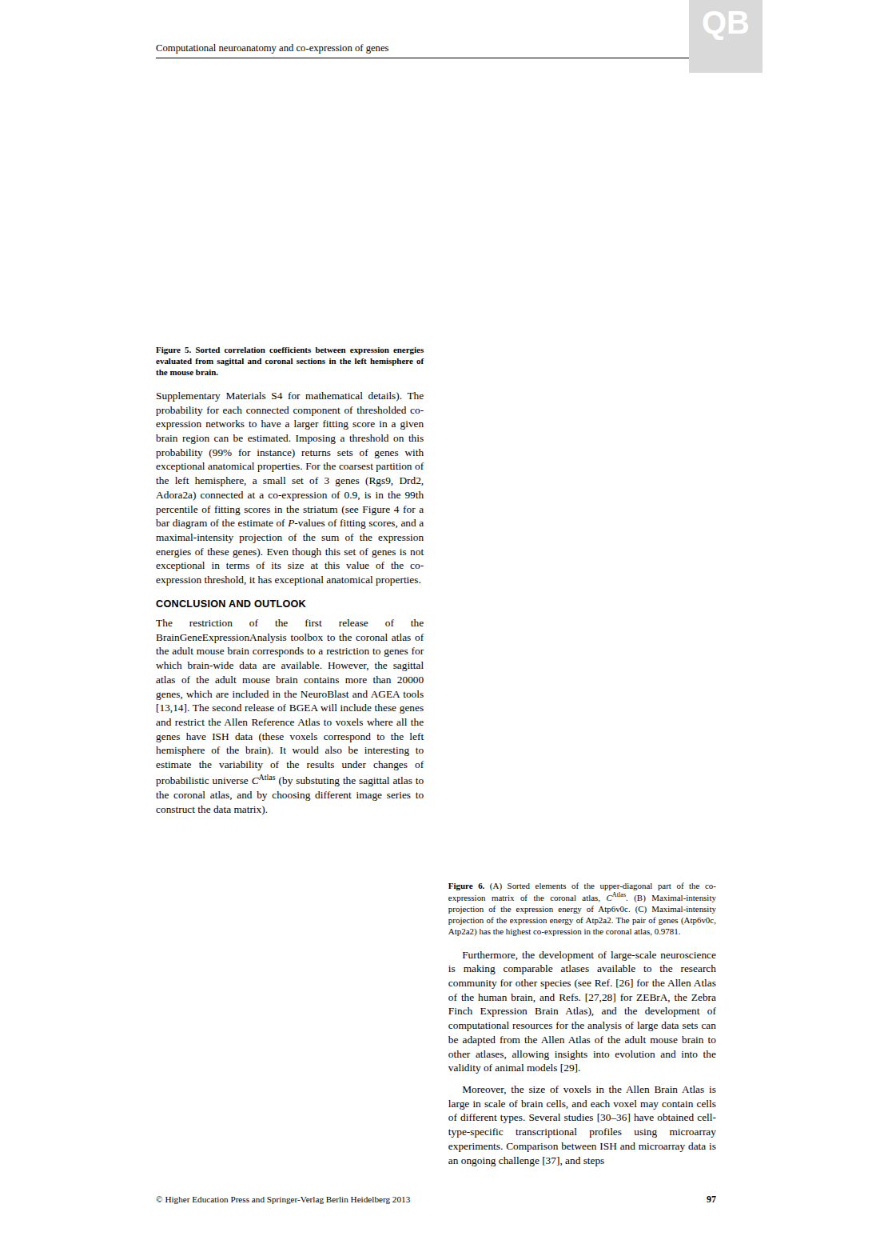QB
Computational neuroanatomy and co-expression of genes
Figure 5. Sorted correlation coefficients between expression energies evaluated from sagittal and coronal sections in the left hemisphere of the mouse brain.
Supplementary Materials S4 for mathematical details). The probability for each connected component of thresholded co-expression networks to have a larger fitting score in a given brain region can be estimated. Imposing a threshold on this probability (99% for instance) returns sets of genes with exceptional anatomical properties. For the coarsest partition of the left hemisphere, a small set of 3 genes (Rgs9, Drd2, Adora2a) connected at a co-expression of 0.9, is in the 99th percentile of fitting scores in the striatum (see Figure 4 for a bar diagram of the estimate of P-values of fitting scores, and a maximal-intensity projection of the sum of the expression energies of these genes). Even though this set of genes is not exceptional in terms of its size at this value of the co-expression threshold, it has exceptional anatomical properties.
CONCLUSION AND OUTLOOK
The restriction of the first release of the BrainGeneExpressionAnalysis toolbox to the coronal atlas of the adult mouse brain corresponds to a restriction to genes for which brain-wide data are available. However, the sagittal atlas of the adult mouse brain contains more than 20000 genes, which are included in the NeuroBlast and AGEA tools [13,14]. The second release of BGEA will include these genes and restrict the Allen Reference Atlas to voxels where all the genes have ISH data (these voxels correspond to the left hemisphere of the brain). It would also be interesting to estimate the variability of the results under changes of probabilistic universe CAtlas (by substuting the sagittal atlas to the coronal atlas, and by choosing different image series to construct the data matrix).
Figure 6. (A) Sorted elements of the upper-diagonal part of the co-expression matrix of the coronal atlas, CAtlas. (B) Maximal-intensity projection of the expression energy of Atp6v0c. (C) Maximal-intensity projection of the expression energy of Atp2a2. The pair of genes (Atp6v0c, Atp2a2) has the highest co-expression in the coronal atlas, 0.9781.
Furthermore, the development of large-scale neuroscience is making comparable atlases available to the research community for other species (see Ref. [26] for the Allen Atlas of the human brain, and Refs. [27,28] for ZEBrA, the Zebra Finch Expression Brain Atlas), and the development of computational resources for the analysis of large data sets can be adapted from the Allen Atlas of the adult mouse brain to other atlases, allowing insights into evolution and into the validity of animal models [29].
Moreover, the size of voxels in the Allen Brain Atlas is large in scale of brain cells, and each voxel may contain cells of different types. Several studies [30–36] have obtained cell-type-specific transcriptional profiles using microarray experiments. Comparison between ISH and microarray data is an ongoing challenge [37], and steps
© Higher Education Press and Springer-Verlag Berlin Heidelberg 2013
97